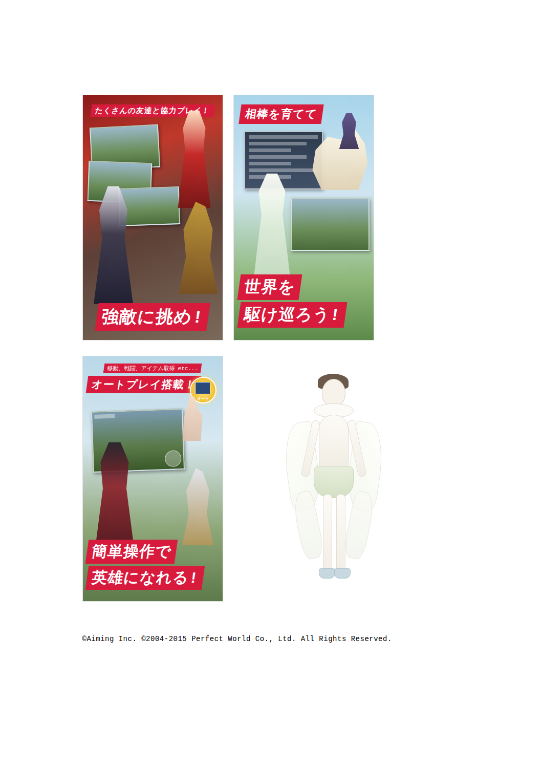たくさんの友達と協力プレイ！
強敵に挑め!
相棒を育てて
世界を 駆け巡ろう!
移動、戦闘、アイテム取得 etc...
オートプレイ搭載！
オート
簡単操作で 英雄になれる!
©Aiming Inc. ©2004-2015 Perfect World Co., Ltd. All Rights Reserved.